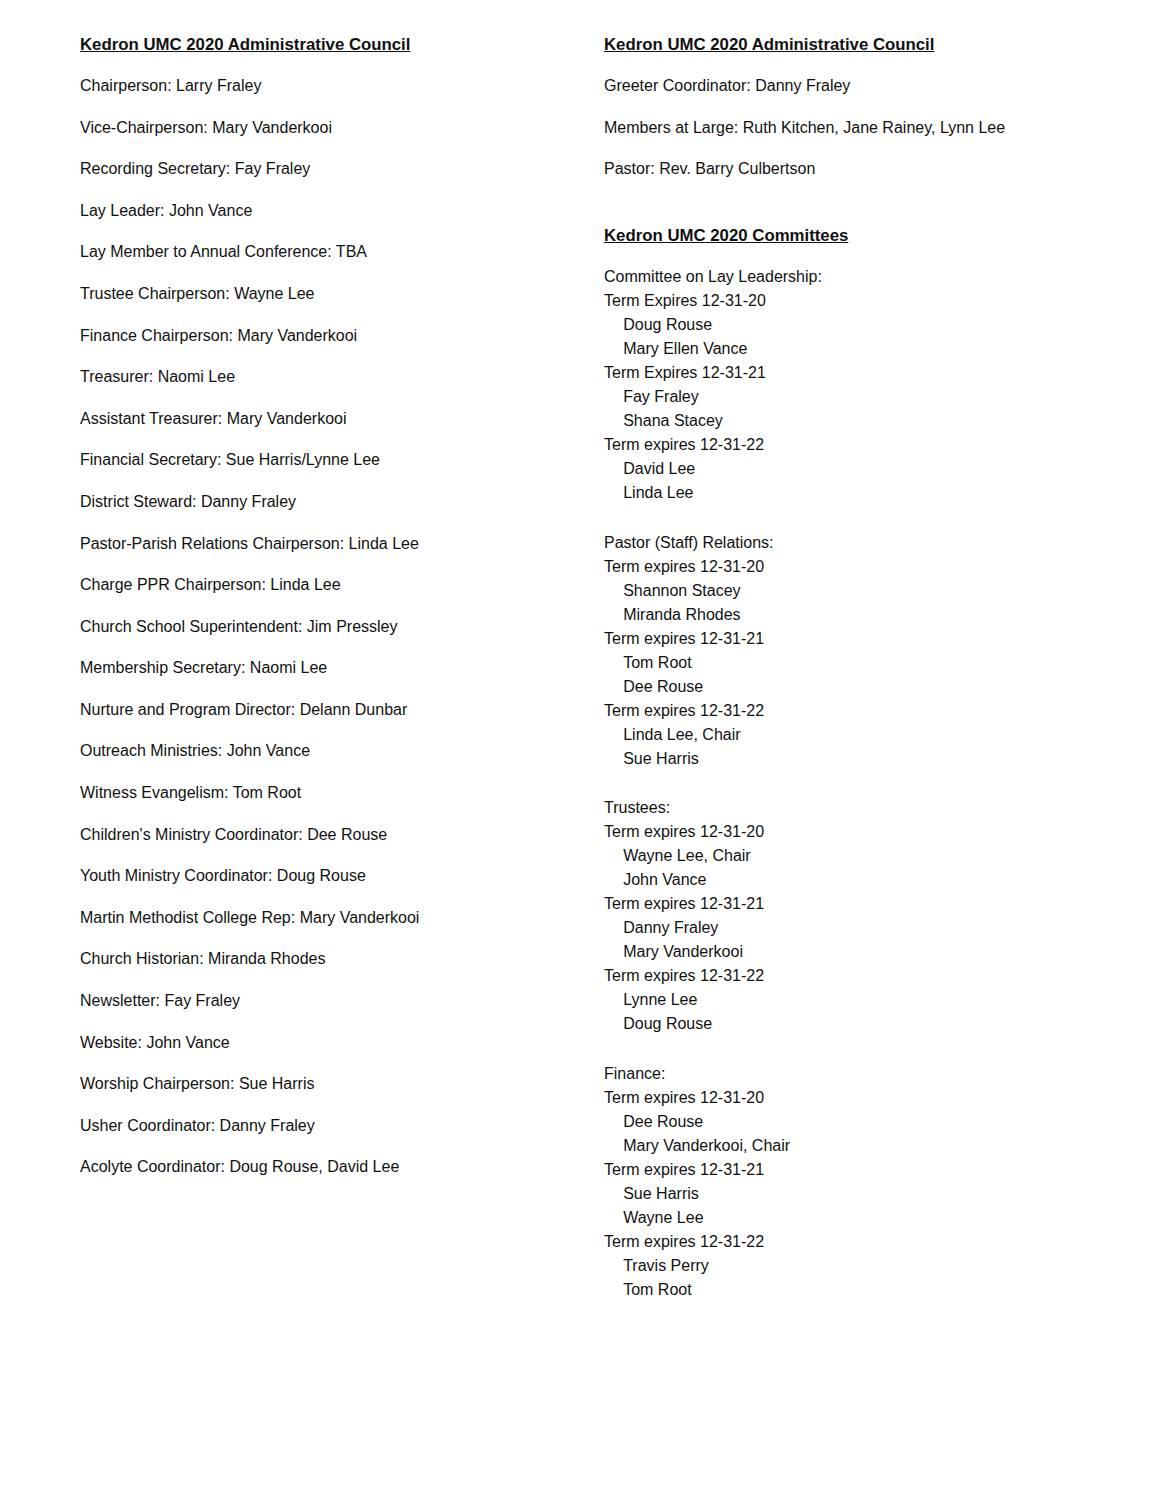Kedron UMC 2020 Administrative Council
Chairperson: Larry Fraley
Vice-Chairperson: Mary Vanderkooi
Recording Secretary: Fay Fraley
Lay Leader: John Vance
Lay Member to Annual Conference: TBA
Trustee Chairperson: Wayne Lee
Finance Chairperson: Mary Vanderkooi
Treasurer: Naomi Lee
Assistant Treasurer: Mary Vanderkooi
Financial Secretary: Sue Harris/Lynne Lee
District Steward: Danny Fraley
Pastor-Parish Relations Chairperson: Linda Lee
Charge PPR Chairperson: Linda Lee
Church School Superintendent: Jim Pressley
Membership Secretary: Naomi Lee
Nurture and Program Director: Delann Dunbar
Outreach Ministries: John Vance
Witness Evangelism: Tom Root
Children's Ministry Coordinator: Dee Rouse
Youth Ministry Coordinator: Doug Rouse
Martin Methodist College Rep: Mary Vanderkooi
Church Historian: Miranda Rhodes
Newsletter: Fay Fraley
Website: John Vance
Worship Chairperson: Sue Harris
Usher Coordinator: Danny Fraley
Acolyte Coordinator: Doug Rouse, David Lee
Kedron UMC 2020 Administrative Council
Greeter Coordinator: Danny Fraley
Members at Large: Ruth Kitchen, Jane Rainey, Lynn Lee
Pastor: Rev. Barry Culbertson
Kedron UMC 2020 Committees
Committee on Lay Leadership:
Term Expires 12-31-20
Doug Rouse
Mary Ellen Vance
Term Expires 12-31-21
Fay Fraley
Shana Stacey
Term expires 12-31-22
David Lee
Linda Lee
Pastor (Staff) Relations:
Term expires 12-31-20
Shannon Stacey
Miranda Rhodes
Term expires 12-31-21
Tom Root
Dee Rouse
Term expires 12-31-22
Linda Lee, Chair
Sue Harris
Trustees:
Term expires 12-31-20
Wayne Lee, Chair
John Vance
Term expires 12-31-21
Danny Fraley
Mary Vanderkooi
Term expires 12-31-22
Lynne Lee
Doug Rouse
Finance:
Term expires 12-31-20
Dee Rouse
Mary Vanderkooi, Chair
Term expires 12-31-21
Sue Harris
Wayne Lee
Term expires 12-31-22
Travis Perry
Tom Root